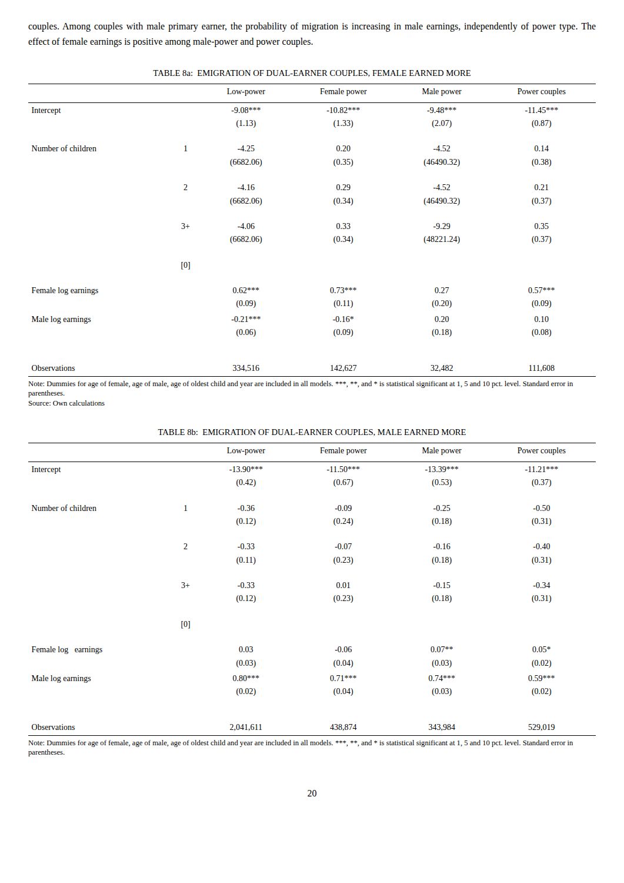couples. Among couples with male primary earner, the probability of migration is increasing in male earnings, independently of power type. The effect of female earnings is positive among male-power and power couples.
TABLE 8a: EMIGRATION OF DUAL-EARNER COUPLES, FEMALE EARNED MORE
| | Low-power | Female power | Male power | Power couples |
| --- | --- | --- | --- | --- |
| Intercept | -9.08*** (1.13) | -10.82*** (1.33) | -9.48*** (2.07) | -11.45*** (0.87) |
| Number of children | 1 | -4.25 (6682.06) | 0.20 (0.35) | -4.52 (46490.32) | 0.14 (0.38) |
| | 2 | -4.16 (6682.06) | 0.29 (0.34) | -4.52 (46490.32) | 0.21 (0.37) |
| | 3+ | -4.06 (6682.06) | 0.33 (0.34) | -9.29 (48221.24) | 0.35 (0.37) |
| | [0] | | | | |
| Female log earnings | 0.62*** (0.09) | 0.73*** (0.11) | 0.27 (0.20) | 0.57*** (0.09) |
| Male log earnings | -0.21*** (0.06) | -0.16* (0.09) | 0.20 (0.18) | 0.10 (0.08) |
| Observations | 334,516 | 142,627 | 32,482 | 111,608 |
Note: Dummies for age of female, age of male, age of oldest child and year are included in all models. ***, **, and * is statistical significant at 1, 5 and 10 pct. level. Standard error in parentheses.
Source: Own calculations
TABLE 8b: EMIGRATION OF DUAL-EARNER COUPLES, MALE EARNED MORE
| | Low-power | Female power | Male power | Power couples |
| --- | --- | --- | --- | --- |
| Intercept | -13.90*** (0.42) | -11.50*** (0.67) | -13.39*** (0.53) | -11.21*** (0.37) |
| Number of children | 1 | -0.36 (0.12) | -0.09 (0.24) | -0.25 (0.18) | -0.50 (0.31) |
| | 2 | -0.33 (0.11) | -0.07 (0.23) | -0.16 (0.18) | -0.40 (0.31) |
| | 3+ | -0.33 (0.12) | 0.01 (0.23) | -0.15 (0.18) | -0.34 (0.31) |
| | [0] | | | | |
| Female log earnings | 0.03 (0.03) | -0.06 (0.04) | 0.07** (0.03) | 0.05* (0.02) |
| Male log earnings | 0.80*** (0.02) | 0.71*** (0.04) | 0.74*** (0.03) | 0.59*** (0.02) |
| Observations | 2,041,611 | 438,874 | 343,984 | 529,019 |
Note: Dummies for age of female, age of male, age of oldest child and year are included in all models. ***, **, and * is statistical significant at 1, 5 and 10 pct. level. Standard error in parentheses.
20